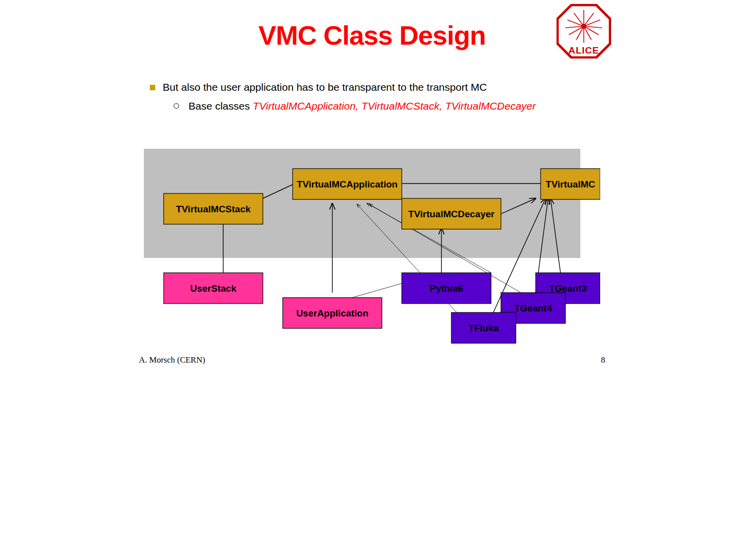ALICE
VMC Class Design
But also the user application has to be transparent to the transport MC
Base classes TVirtualMCApplication, TVirtualMCStack, TVirtualMCDecayer
TVirtualMCApplication TVirtualMC TVirtualMCStack TVirtualMCDecayer UserStack UserApplication Pythia6 TGeant3 TGeant4 TFluka
A. Morsch (CERN)
8